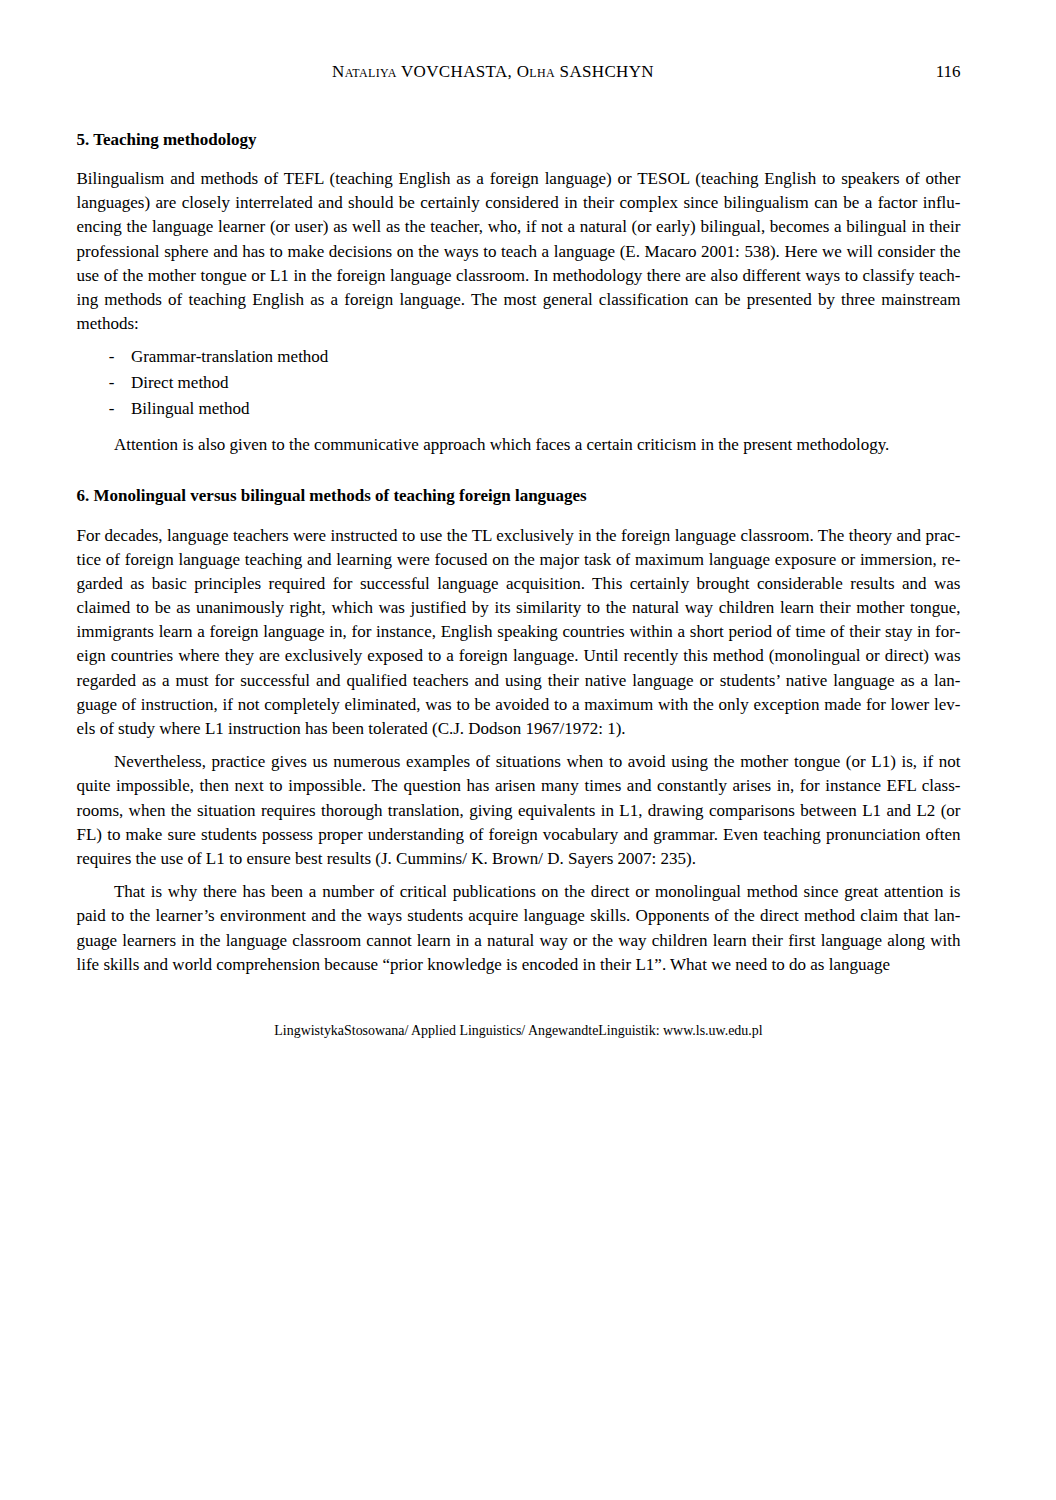Nataliya VOVCHASTA, Olha SASHCHYN
116
5. Teaching methodology
Bilingualism and methods of TEFL (teaching English as a foreign language) or TESOL (teaching English to speakers of other languages) are closely interrelated and should be certainly considered in their complex since bilingualism can be a factor influencing the language learner (or user) as well as the teacher, who, if not a natural (or early) bilingual, becomes a bilingual in their professional sphere and has to make decisions on the ways to teach a language (E. Macaro 2001: 538). Here we will consider the use of the mother tongue or L1 in the foreign language classroom. In methodology there are also different ways to classify teaching methods of teaching English as a foreign language. The most general classification can be presented by three mainstream methods:
Grammar-translation method
Direct method
Bilingual method
Attention is also given to the communicative approach which faces a certain criticism in the present methodology.
6. Monolingual versus bilingual methods of teaching foreign languages
For decades, language teachers were instructed to use the TL exclusively in the foreign language classroom. The theory and practice of foreign language teaching and learning were focused on the major task of maximum language exposure or immersion, regarded as basic principles required for successful language acquisition. This certainly brought considerable results and was claimed to be as unanimously right, which was justified by its similarity to the natural way children learn their mother tongue, immigrants learn a foreign language in, for instance, English speaking countries within a short period of time of their stay in foreign countries where they are exclusively exposed to a foreign language. Until recently this method (monolingual or direct) was regarded as a must for successful and qualified teachers and using their native language or students’ native language as a language of instruction, if not completely eliminated, was to be avoided to a maximum with the only exception made for lower levels of study where L1 instruction has been tolerated (C.J. Dodson 1967/1972: 1).
Nevertheless, practice gives us numerous examples of situations when to avoid using the mother tongue (or L1) is, if not quite impossible, then next to impossible. The question has arisen many times and constantly arises in, for instance EFL classrooms, when the situation requires thorough translation, giving equivalents in L1, drawing comparisons between L1 and L2 (or FL) to make sure students possess proper understanding of foreign vocabulary and grammar. Even teaching pronunciation often requires the use of L1 to ensure best results (J. Cummins/ K. Brown/ D. Sayers 2007: 235).
That is why there has been a number of critical publications on the direct or monolingual method since great attention is paid to the learner’s environment and the ways students acquire language skills. Opponents of the direct method claim that language learners in the language classroom cannot learn in a natural way or the way children learn their first language along with life skills and world comprehension because “prior knowledge is encoded in their L1”. What we need to do as language
LingwistykaStosowana/ Applied Linguistics/ AngewandteLinguistik: www.ls.uw.edu.pl